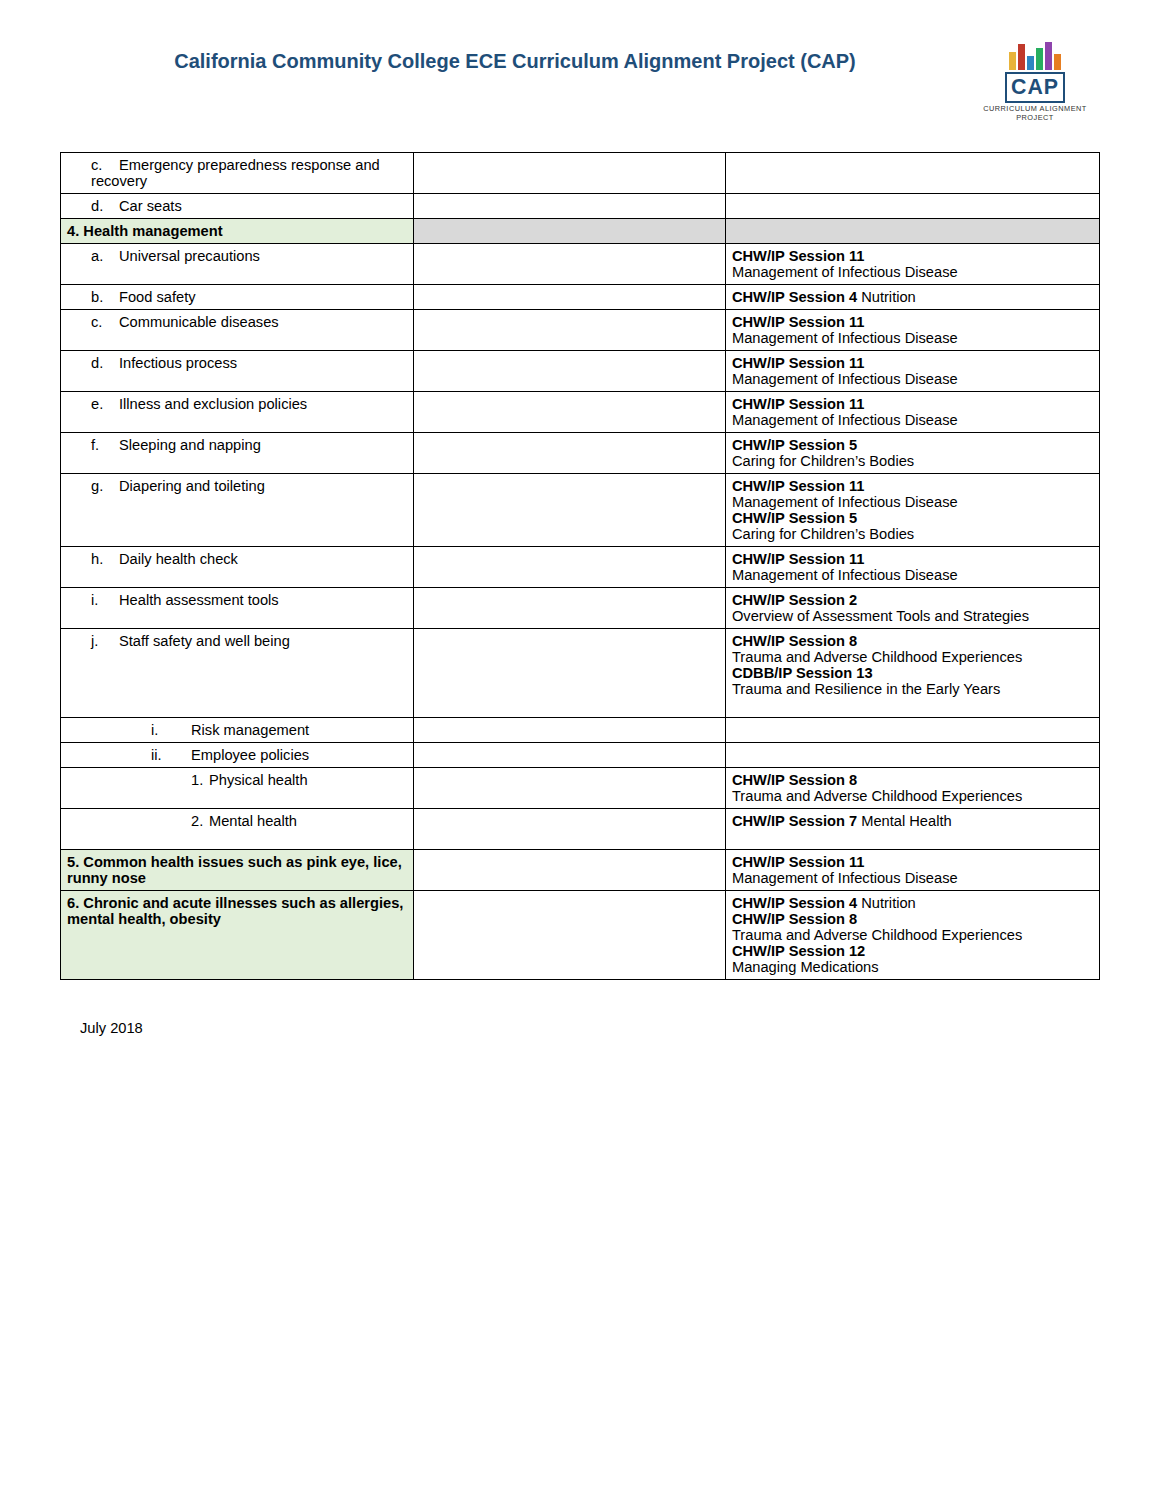California Community College ECE Curriculum Alignment Project (CAP)
CAP
CURRICULUM ALIGNMENT
PROJECT
| c. Emergency preparedness response and recovery | | |
| d. Car seats | | |
| 4. Health management | | |
| a. Universal precautions | | CHW/IP Session 11 Management of Infectious Disease |
| b. Food safety | | CHW/IP Session 4 Nutrition |
| c. Communicable diseases | | CHW/IP Session 11 Management of Infectious Disease |
| d. Infectious process | | CHW/IP Session 11 Management of Infectious Disease |
| e. Illness and exclusion policies | | CHW/IP Session 11 Management of Infectious Disease |
| f. Sleeping and napping | | CHW/IP Session 5 Caring for Children’s Bodies |
| g. Diapering and toileting | | CHW/IP Session 11 Management of Infectious Disease CHW/IP Session 5 Caring for Children’s Bodies |
| h. Daily health check | | CHW/IP Session 11 Management of Infectious Disease |
| i. Health assessment tools | | CHW/IP Session 2 Overview of Assessment Tools and Strategies |
| j. Staff safety and well being | | CHW/IP Session 8 Trauma and Adverse Childhood Experiences CDBB/IP Session 13 Trauma and Resilience in the Early Years |
| i. Risk management | | |
| ii. Employee policies | | |
| 1. Physical health | | CHW/IP Session 8 Trauma and Adverse Childhood Experiences |
| 2. Mental health | | CHW/IP Session 7 Mental Health |
| 5. Common health issues such as pink eye, lice, runny nose | | CHW/IP Session 11 Management of Infectious Disease |
| 6. Chronic and acute illnesses such as allergies, mental health, obesity | | CHW/IP Session 4 Nutrition CHW/IP Session 8 Trauma and Adverse Childhood Experiences CHW/IP Session 12 Managing Medications |
July 2018